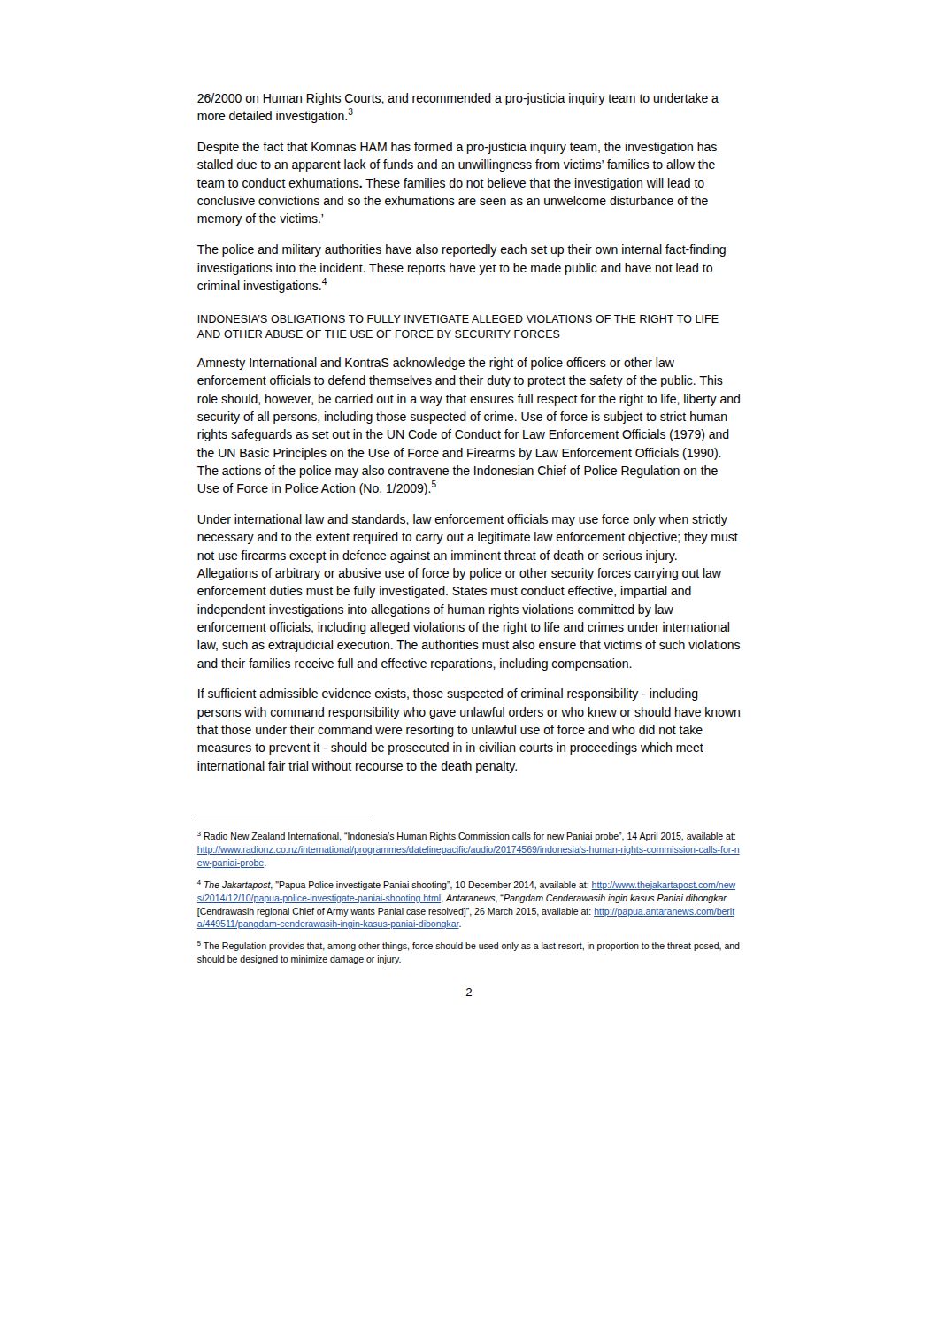26/2000 on Human Rights Courts, and recommended a pro-justicia inquiry team to undertake a more detailed investigation.3
Despite the fact that Komnas HAM has formed a pro-justicia inquiry team, the investigation has stalled due to an apparent lack of funds and an unwillingness from victims’ families to allow the team to conduct exhumations. These families do not believe that the investigation will lead to conclusive convictions and so the exhumations are seen as an unwelcome disturbance of the memory of the victims.’
The police and military authorities have also reportedly each set up their own internal fact-finding investigations into the incident. These reports have yet to be made public and have not lead to criminal investigations.4
Indonesia’s obligations to fully invetigate alleged violations of the right to life and other abuse of the use of force by security forces
Amnesty International and KontraS acknowledge the right of police officers or other law enforcement officials to defend themselves and their duty to protect the safety of the public. This role should, however, be carried out in a way that ensures full respect for the right to life, liberty and security of all persons, including those suspected of crime. Use of force is subject to strict human rights safeguards as set out in the UN Code of Conduct for Law Enforcement Officials (1979) and the UN Basic Principles on the Use of Force and Firearms by Law Enforcement Officials (1990). The actions of the police may also contravene the Indonesian Chief of Police Regulation on the Use of Force in Police Action (No. 1/2009).5
Under international law and standards, law enforcement officials may use force only when strictly necessary and to the extent required to carry out a legitimate law enforcement objective; they must not use firearms except in defence against an imminent threat of death or serious injury. Allegations of arbitrary or abusive use of force by police or other security forces carrying out law enforcement duties must be fully investigated. States must conduct effective, impartial and independent investigations into allegations of human rights violations committed by law enforcement officials, including alleged violations of the right to life and crimes under international law, such as extrajudicial execution. The authorities must also ensure that victims of such violations and their families receive full and effective reparations, including compensation.
If sufficient admissible evidence exists, those suspected of criminal responsibility - including persons with command responsibility who gave unlawful orders or who knew or should have known that those under their command were resorting to unlawful use of force and who did not take measures to prevent it - should be prosecuted in in civilian courts in proceedings which meet international fair trial without recourse to the death penalty.
3 Radio New Zealand International, “Indonesia’s Human Rights Commission calls for new Paniai probe”, 14 April 2015, available at: http://www.radionz.co.nz/international/programmes/datelinepacific/audio/20174569/indonesia's-human-rights-commission-calls-for-new-paniai-probe.
4 The Jakartapost, "Papua Police investigate Paniai shooting”, 10 December 2014, available at: http://www.thejakartapost.com/news/2014/12/10/papua-police-investigate-paniai-shooting.html, Antaranews, “Pangdam Cenderawasih ingin kasus Paniai dibongkar [Cendrawasih regional Chief of Army wants Paniai case resolved]”, 26 March 2015, available at: http://papua.antaranews.com/berita/449511/pangdam-cenderawasih-ingin-kasus-paniai-dibongkar.
5 The Regulation provides that, among other things, force should be used only as a last resort, in proportion to the threat posed, and should be designed to minimize damage or injury.
2